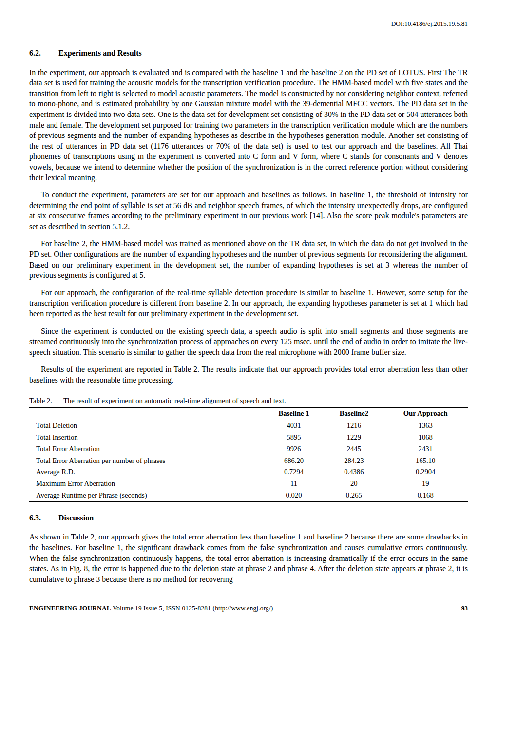DOI:10.4186/ej.2015.19.5.81
6.2. Experiments and Results
In the experiment, our approach is evaluated and is compared with the baseline 1 and the baseline 2 on the PD set of LOTUS. First The TR data set is used for training the acoustic models for the transcription verification procedure. The HMM-based model with five states and the transition from left to right is selected to model acoustic parameters. The model is constructed by not considering neighbor context, referred to mono-phone, and is estimated probability by one Gaussian mixture model with the 39-demential MFCC vectors. The PD data set in the experiment is divided into two data sets. One is the data set for development set consisting of 30% in the PD data set or 504 utterances both male and female. The development set purposed for training two parameters in the transcription verification module which are the numbers of previous segments and the number of expanding hypotheses as describe in the hypotheses generation module. Another set consisting of the rest of utterances in PD data set (1176 utterances or 70% of the data set) is used to test our approach and the baselines. All Thai phonemes of transcriptions using in the experiment is converted into C form and V form, where C stands for consonants and V denotes vowels, because we intend to determine whether the position of the synchronization is in the correct reference portion without considering their lexical meaning.
To conduct the experiment, parameters are set for our approach and baselines as follows. In baseline 1, the threshold of intensity for determining the end point of syllable is set at 56 dB and neighbor speech frames, of which the intensity unexpectedly drops, are configured at six consecutive frames according to the preliminary experiment in our previous work [14]. Also the score peak module's parameters are set as described in section 5.1.2.
For baseline 2, the HMM-based model was trained as mentioned above on the TR data set, in which the data do not get involved in the PD set. Other configurations are the number of expanding hypotheses and the number of previous segments for reconsidering the alignment. Based on our preliminary experiment in the development set, the number of expanding hypotheses is set at 3 whereas the number of previous segments is configured at 5.
For our approach, the configuration of the real-time syllable detection procedure is similar to baseline 1. However, some setup for the transcription verification procedure is different from baseline 2. In our approach, the expanding hypotheses parameter is set at 1 which had been reported as the best result for our preliminary experiment in the development set.
Since the experiment is conducted on the existing speech data, a speech audio is split into small segments and those segments are streamed continuously into the synchronization process of approaches on every 125 msec. until the end of audio in order to imitate the live-speech situation. This scenario is similar to gather the speech data from the real microphone with 2000 frame buffer size.
Results of the experiment are reported in Table 2. The results indicate that our approach provides total error aberration less than other baselines with the reasonable time processing.
Table 2. The result of experiment on automatic real-time alignment of speech and text.
| | Baseline 1 | Baseline2 | Our Approach |
| --- | --- | --- | --- |
| Total Deletion | 4031 | 1216 | 1363 |
| Total Insertion | 5895 | 1229 | 1068 |
| Total Error Aberration | 9926 | 2445 | 2431 |
| Total Error Aberration per number of phrases | 686.20 | 284.23 | 165.10 |
| Average R.D. | 0.7294 | 0.4386 | 0.2904 |
| Maximum Error Aberration | 11 | 20 | 19 |
| Average Runtime per Phrase (seconds) | 0.020 | 0.265 | 0.168 |
6.3. Discussion
As shown in Table 2, our approach gives the total error aberration less than baseline 1 and baseline 2 because there are some drawbacks in the baselines. For baseline 1, the significant drawback comes from the false synchronization and causes cumulative errors continuously. When the false synchronization continuously happens, the total error aberration is increasing dramatically if the error occurs in the same states. As in Fig. 8, the error is happened due to the deletion state at phrase 2 and phrase 4. After the deletion state appears at phrase 2, it is cumulative to phrase 3 because there is no method for recovering
ENGINEERING JOURNAL Volume 19 Issue 5, ISSN 0125-8281 (http://www.engj.org/)
93